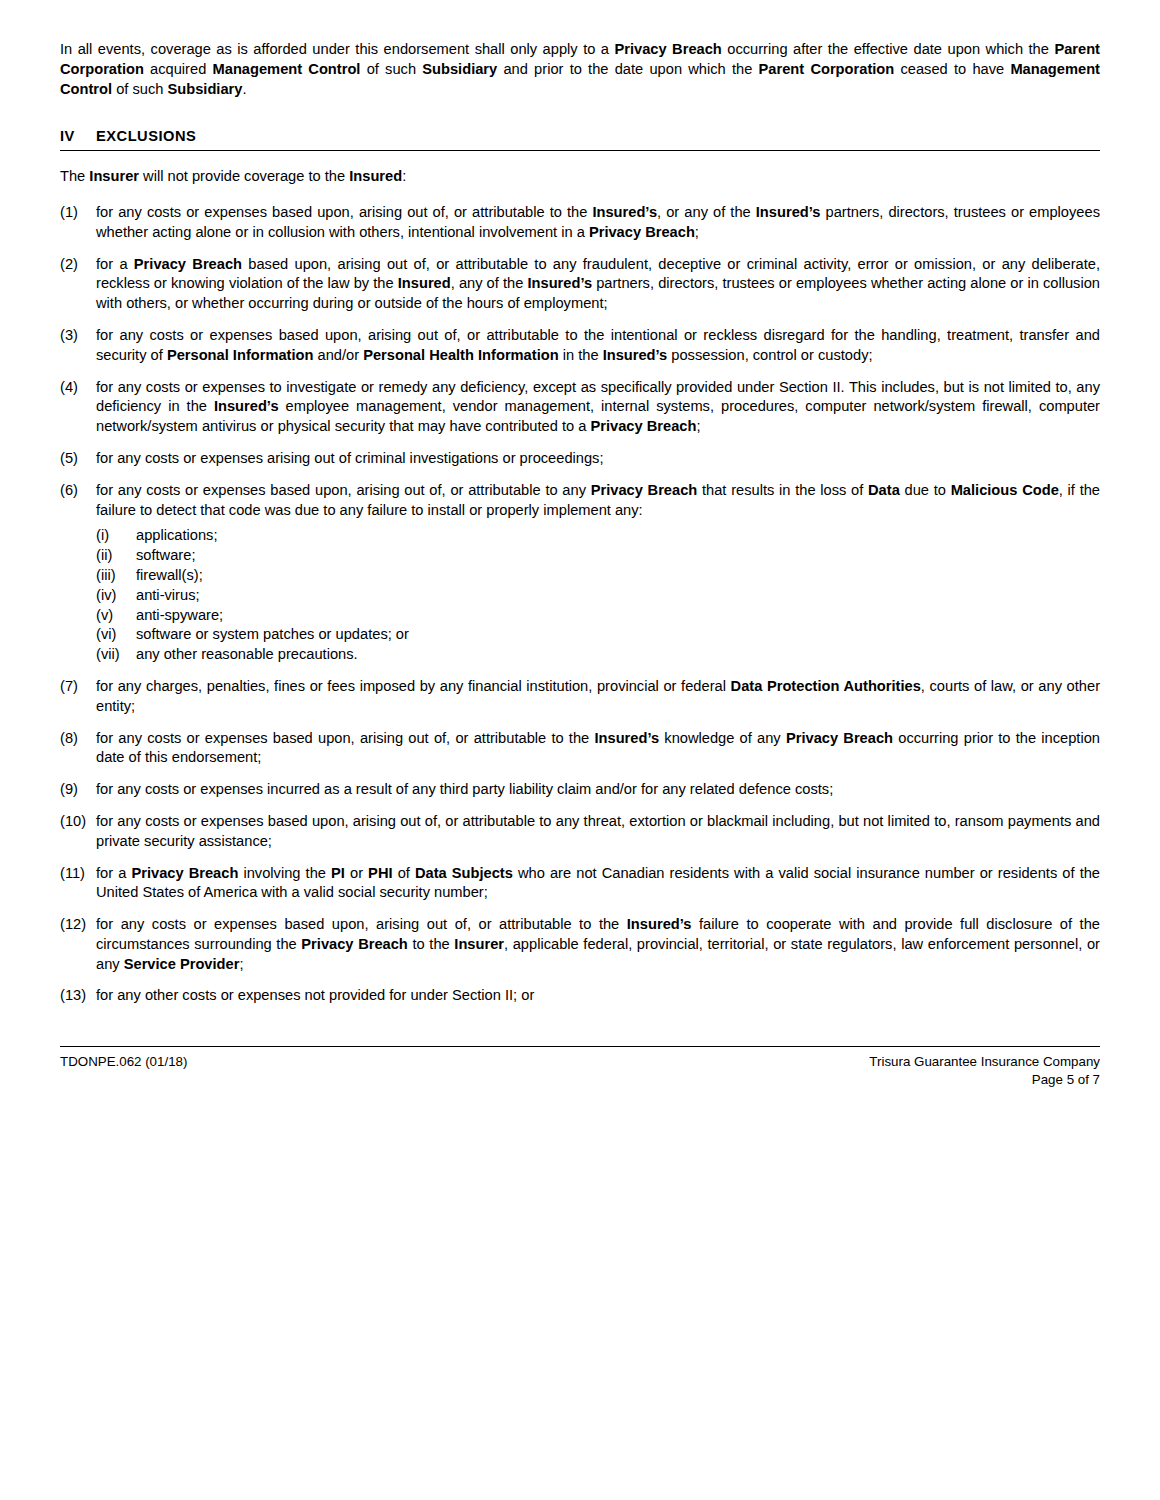In all events, coverage as is afforded under this endorsement shall only apply to a Privacy Breach occurring after the effective date upon which the Parent Corporation acquired Management Control of such Subsidiary and prior to the date upon which the Parent Corporation ceased to have Management Control of such Subsidiary.
IVEXCLUSIONS
The Insurer will not provide coverage to the Insured:
for any costs or expenses based upon, arising out of, or attributable to the Insured’s, or any of the Insured’s partners, directors, trustees or employees whether acting alone or in collusion with others, intentional involvement in a Privacy Breach;
for a Privacy Breach based upon, arising out of, or attributable to any fraudulent, deceptive or criminal activity, error or omission, or any deliberate, reckless or knowing violation of the law by the Insured, any of the Insured’s partners, directors, trustees or employees whether acting alone or in collusion with others, or whether occurring during or outside of the hours of employment;
for any costs or expenses based upon, arising out of, or attributable to the intentional or reckless disregard for the handling, treatment, transfer and security of Personal Information and/or Personal Health Information in the Insured’s possession, control or custody;
for any costs or expenses to investigate or remedy any deficiency, except as specifically provided under Section II. This includes, but is not limited to, any deficiency in the Insured’s employee management, vendor management, internal systems, procedures, computer network/system firewall, computer network/system antivirus or physical security that may have contributed to a Privacy Breach;
for any costs or expenses arising out of criminal investigations or proceedings;
for any costs or expenses based upon, arising out of, or attributable to any Privacy Breach that results in the loss of Data due to Malicious Code, if the failure to detect that code was due to any failure to install or properly implement any:
applications;
software;
firewall(s);
anti-virus;
anti-spyware;
software or system patches or updates; or
any other reasonable precautions.
for any charges, penalties, fines or fees imposed by any financial institution, provincial or federal Data Protection Authorities, courts of law, or any other entity;
for any costs or expenses based upon, arising out of, or attributable to the Insured’s knowledge of any Privacy Breach occurring prior to the inception date of this endorsement;
for any costs or expenses incurred as a result of any third party liability claim and/or for any related defence costs;
for any costs or expenses based upon, arising out of, or attributable to any threat, extortion or blackmail including, but not limited to, ransom payments and private security assistance;
for a Privacy Breach involving the PI or PHI of Data Subjects who are not Canadian residents with a valid social insurance number or residents of the United States of America with a valid social security number;
for any costs or expenses based upon, arising out of, or attributable to the Insured’s failure to cooperate with and provide full disclosure of the circumstances surrounding the Privacy Breach to the Insurer, applicable federal, provincial, territorial, or state regulators, law enforcement personnel, or any Service Provider;
for any other costs or expenses not provided for under Section II; or
TDONPE.062 (01/18)
Trisura Guarantee Insurance Company
Page 5 of 7